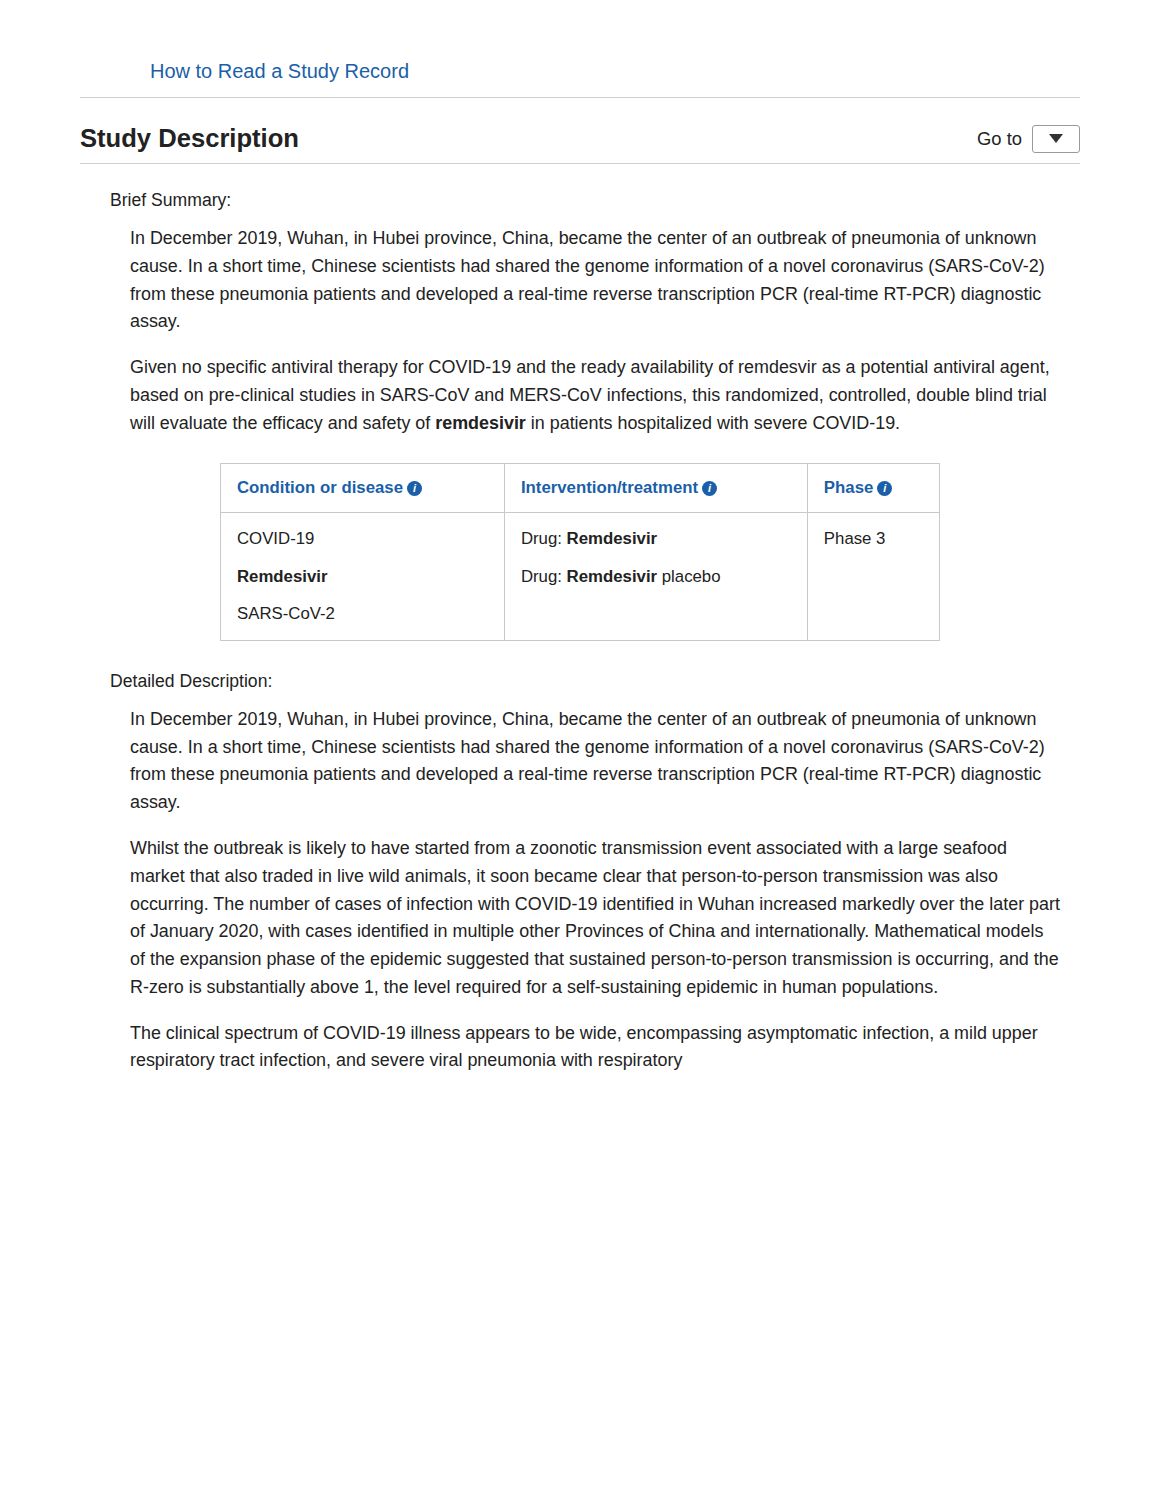How to Read a Study Record
Study Description
Go to
Brief Summary:
In December 2019, Wuhan, in Hubei province, China, became the center of an outbreak of pneumonia of unknown cause. In a short time, Chinese scientists had shared the genome information of a novel coronavirus (SARS-CoV-2) from these pneumonia patients and developed a real-time reverse transcription PCR (real-time RT-PCR) diagnostic assay.
Given no specific antiviral therapy for COVID-19 and the ready availability of remdesvir as a potential antiviral agent, based on pre-clinical studies in SARS-CoV and MERS-CoV infections, this randomized, controlled, double blind trial will evaluate the efficacy and safety of remdesivir in patients hospitalized with severe COVID-19.
| Condition or disease i | Intervention/treatment i | Phase i |
| --- | --- | --- |
| COVID-19 Remdesivir SARS-CoV-2 | Drug: Remdesivir Drug: Remdesivir placebo | Phase 3 |
Detailed Description:
In December 2019, Wuhan, in Hubei province, China, became the center of an outbreak of pneumonia of unknown cause. In a short time, Chinese scientists had shared the genome information of a novel coronavirus (SARS-CoV-2) from these pneumonia patients and developed a real-time reverse transcription PCR (real-time RT-PCR) diagnostic assay.
Whilst the outbreak is likely to have started from a zoonotic transmission event associated with a large seafood market that also traded in live wild animals, it soon became clear that person-to-person transmission was also occurring. The number of cases of infection with COVID-19 identified in Wuhan increased markedly over the later part of January 2020, with cases identified in multiple other Provinces of China and internationally. Mathematical models of the expansion phase of the epidemic suggested that sustained person-to-person transmission is occurring, and the R-zero is substantially above 1, the level required for a self-sustaining epidemic in human populations.
The clinical spectrum of COVID-19 illness appears to be wide, encompassing asymptomatic infection, a mild upper respiratory tract infection, and severe viral pneumonia with respiratory